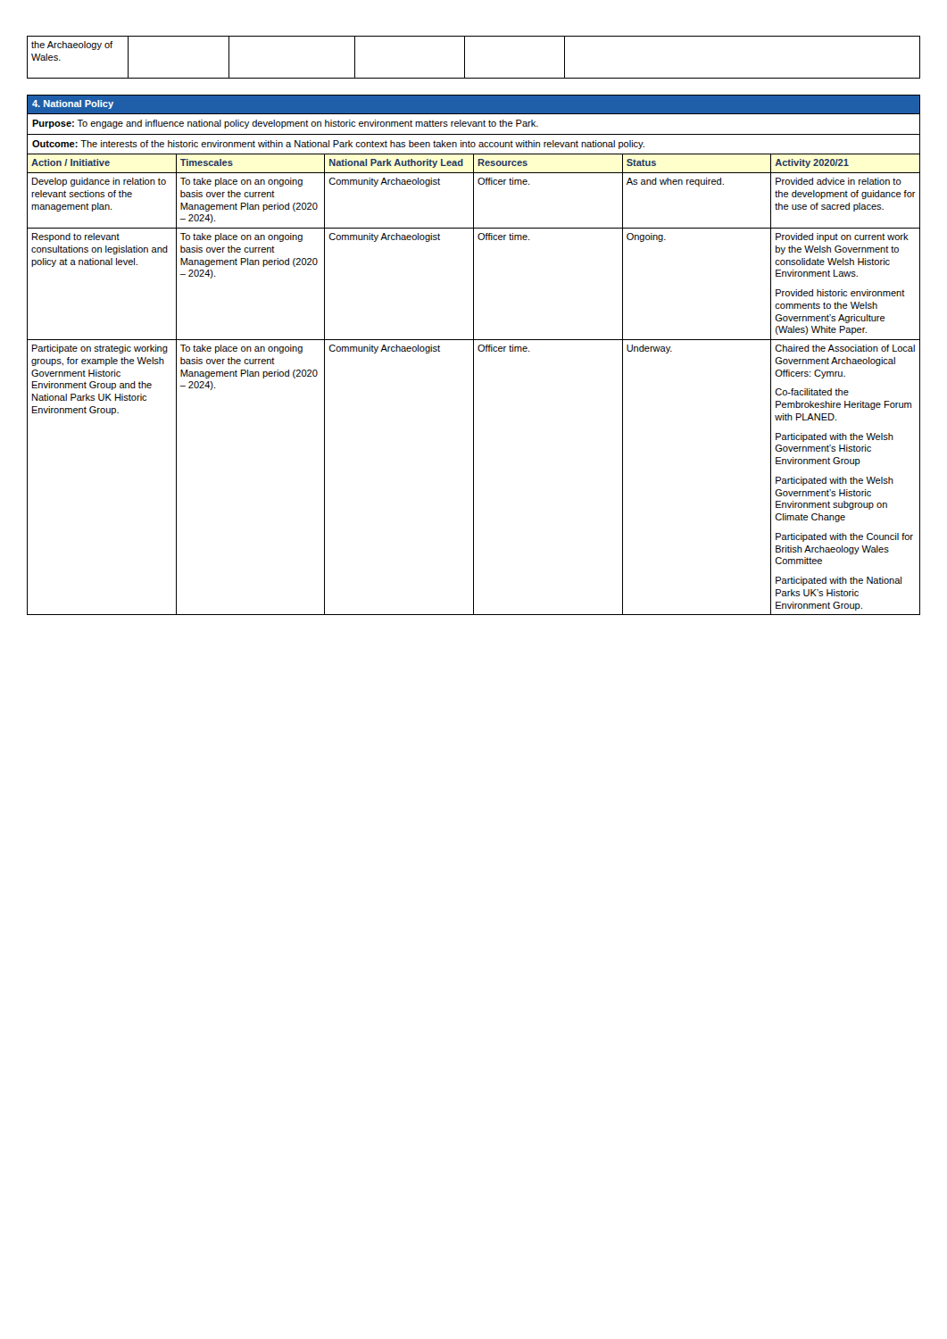| the Archaeology of Wales. | | | | | |
| 4. National Policy |
| Purpose: To engage and influence national policy development on historic environment matters relevant to the Park. |
| Outcome: The interests of the historic environment within a National Park context has been taken into account within relevant national policy. |
| Action / Initiative | Timescales | National Park Authority Lead | Resources | Status | Activity 2020/21 |
| Develop guidance in relation to relevant sections of the management plan. | To take place on an ongoing basis over the current Management Plan period (2020 – 2024). | Community Archaeologist | Officer time. | As and when required. | Provided advice in relation to the development of guidance for the use of sacred places. |
| Respond to relevant consultations on legislation and policy at a national level. | To take place on an ongoing basis over the current Management Plan period (2020 – 2024). | Community Archaeologist | Officer time. | Ongoing. | Provided input on current work by the Welsh Government to consolidate Welsh Historic Environment Laws. Provided historic environment comments to the Welsh Government’s Agriculture (Wales) White Paper. |
| Participate on strategic working groups, for example the Welsh Government Historic Environment Group and the National Parks UK Historic Environment Group. | To take place on an ongoing basis over the current Management Plan period (2020 – 2024). | Community Archaeologist | Officer time. | Underway. | Chaired the Association of Local Government Archaeological Officers: Cymru. Co-facilitated the Pembrokeshire Heritage Forum with PLANED. Participated with the Welsh Government’s Historic Environment Group Participated with the Welsh Government’s Historic Environment subgroup on Climate Change Participated with the Council for British Archaeology Wales Committee Participated with the National Parks UK’s Historic Environment Group. |